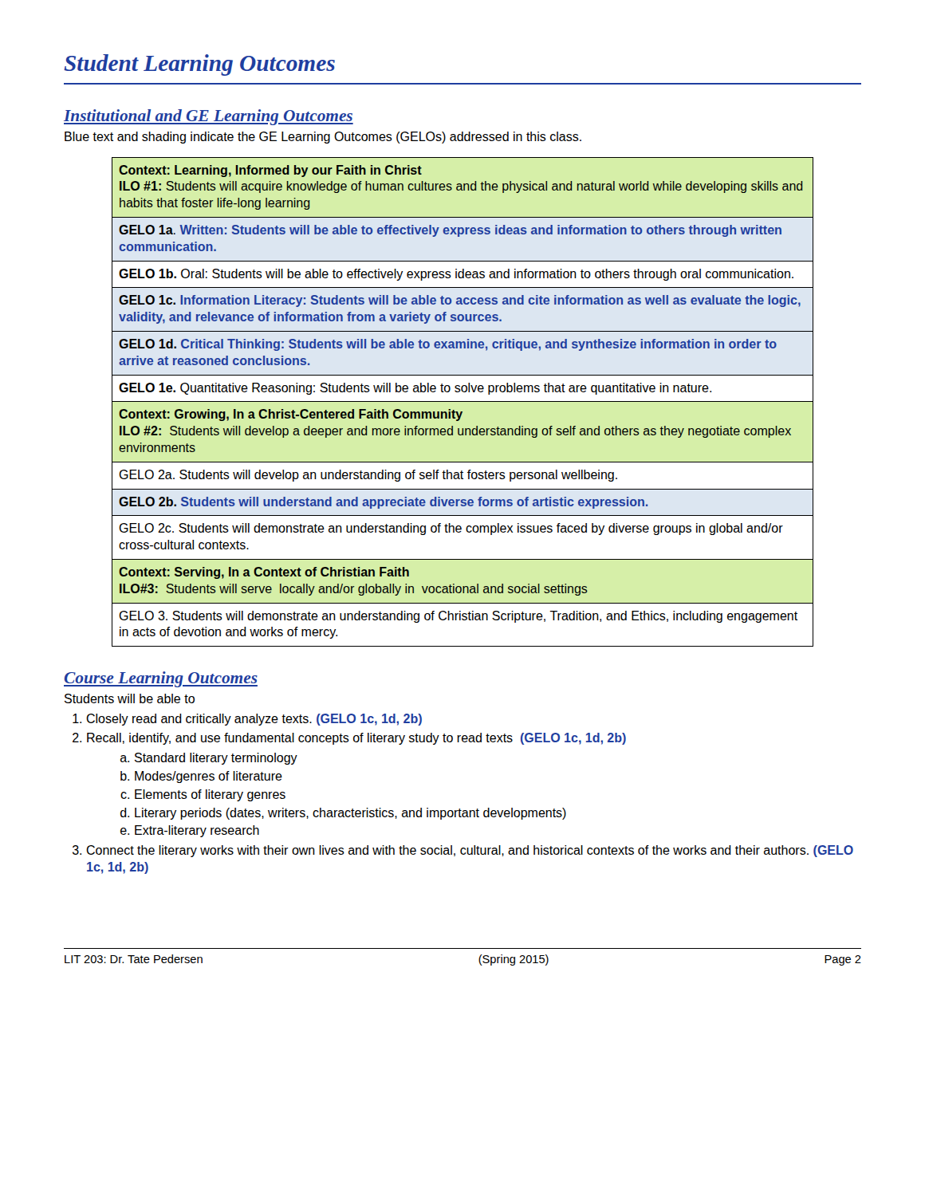Student Learning Outcomes
Institutional and GE Learning Outcomes
Blue text and shading indicate the GE Learning Outcomes (GELOs) addressed in this class.
| Context: Learning, Informed by our Faith in Christ ILO #1: Students will acquire knowledge of human cultures and the physical and natural world while developing skills and habits that foster life-long learning |
| GELO 1a . Written: Students will be able to effectively express ideas and information to others through written communication. |
| GELO 1b. Oral: Students will be able to effectively express ideas and information to others through oral communication. |
| GELO 1c. Information Literacy: Students will be able to access and cite information as well as evaluate the logic, validity, and relevance of information from a variety of sources. |
| GELO 1d. Critical Thinking: Students will be able to examine, critique, and synthesize information in order to arrive at reasoned conclusions. |
| GELO 1e. Quantitative Reasoning: Students will be able to solve problems that are quantitative in nature. |
| Context: Growing, In a Christ-Centered Faith Community ILO #2: Students will develop a deeper and more informed understanding of self and others as they negotiate complex environments |
| GELO 2a. Students will develop an understanding of self that fosters personal wellbeing. |
| GELO 2b. Students will understand and appreciate diverse forms of artistic expression. |
| GELO 2c. Students will demonstrate an understanding of the complex issues faced by diverse groups in global and/or cross-cultural contexts. |
| Context: Serving, In a Context of Christian Faith ILO#3: Students will serve locally and/or globally in vocational and social settings |
| GELO 3. Students will demonstrate an understanding of Christian Scripture, Tradition, and Ethics, including engagement in acts of devotion and works of mercy. |
Course Learning Outcomes
Students will be able to
Closely read and critically analyze texts. (GELO 1c, 1d, 2b)
Recall, identify, and use fundamental concepts of literary study to read texts (GELO 1c, 1d, 2b)
Standard literary terminology
Modes/genres of literature
Elements of literary genres
Literary periods (dates, writers, characteristics, and important developments)
Extra-literary research
Connect the literary works with their own lives and with the social, cultural, and historical contexts of the works and their authors. (GELO 1c, 1d, 2b)
LIT 203: Dr. Tate Pedersen (Spring 2015) Page 2